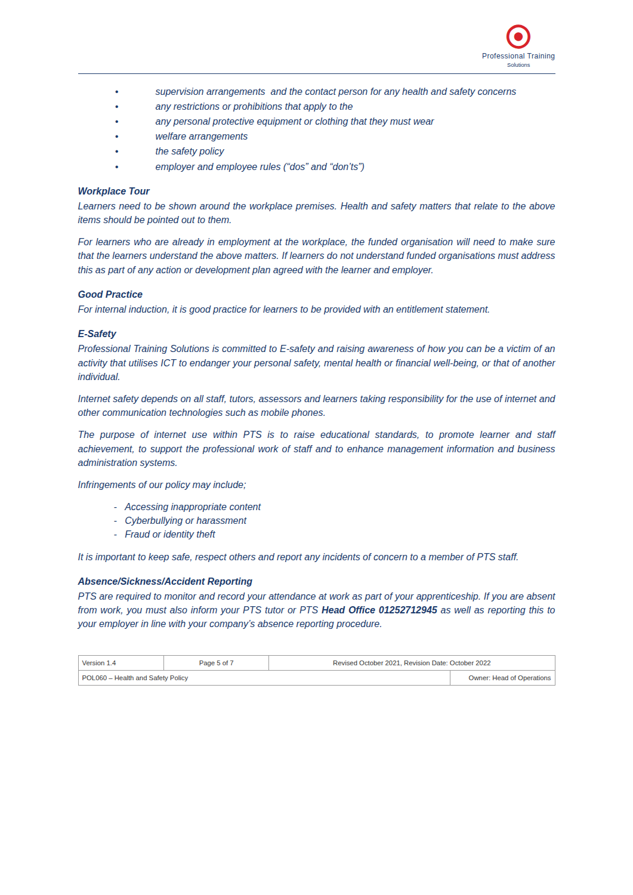⦿
Professional Training
Solutions
• supervision arrangements and the contact person for any health and safety concerns
• any restrictions or prohibitions that apply to the
• any personal protective equipment or clothing that they must wear
• welfare arrangements
• the safety policy
• employer and employee rules (“dos” and “don’ts”)
Workplace Tour
Learners need to be shown around the workplace premises. Health and safety matters that relate to the above items should be pointed out to them.
For learners who are already in employment at the workplace, the funded organisation will need to make sure that the learners understand the above matters. If learners do not understand funded organisations must address this as part of any action or development plan agreed with the learner and employer.
Good Practice
For internal induction, it is good practice for learners to be provided with an entitlement statement.
E-Safety
Professional Training Solutions is committed to E-safety and raising awareness of how you can be a victim of an activity that utilises ICT to endanger your personal safety, mental health or financial well-being, or that of another individual.
Internet safety depends on all staff, tutors, assessors and learners taking responsibility for the use of internet and other communication technologies such as mobile phones.
The purpose of internet use within PTS is to raise educational standards, to promote learner and staff achievement, to support the professional work of staff and to enhance management information and business administration systems.
Infringements of our policy may include;
Accessing inappropriate content
Cyberbullying or harassment
Fraud or identity theft
It is important to keep safe, respect others and report any incidents of concern to a member of PTS staff.
Absence/Sickness/Accident Reporting
PTS are required to monitor and record your attendance at work as part of your apprenticeship. If you are absent from work, you must also inform your PTS tutor or PTS Head Office 01252712945 as well as reporting this to your employer in line with your company’s absence reporting procedure.
| Version 1.4 | Page 5 of 7 | Revised October 2021, Revision Date: October 2022 |
| POL060 – Health and Safety Policy | Owner: Head of Operations |